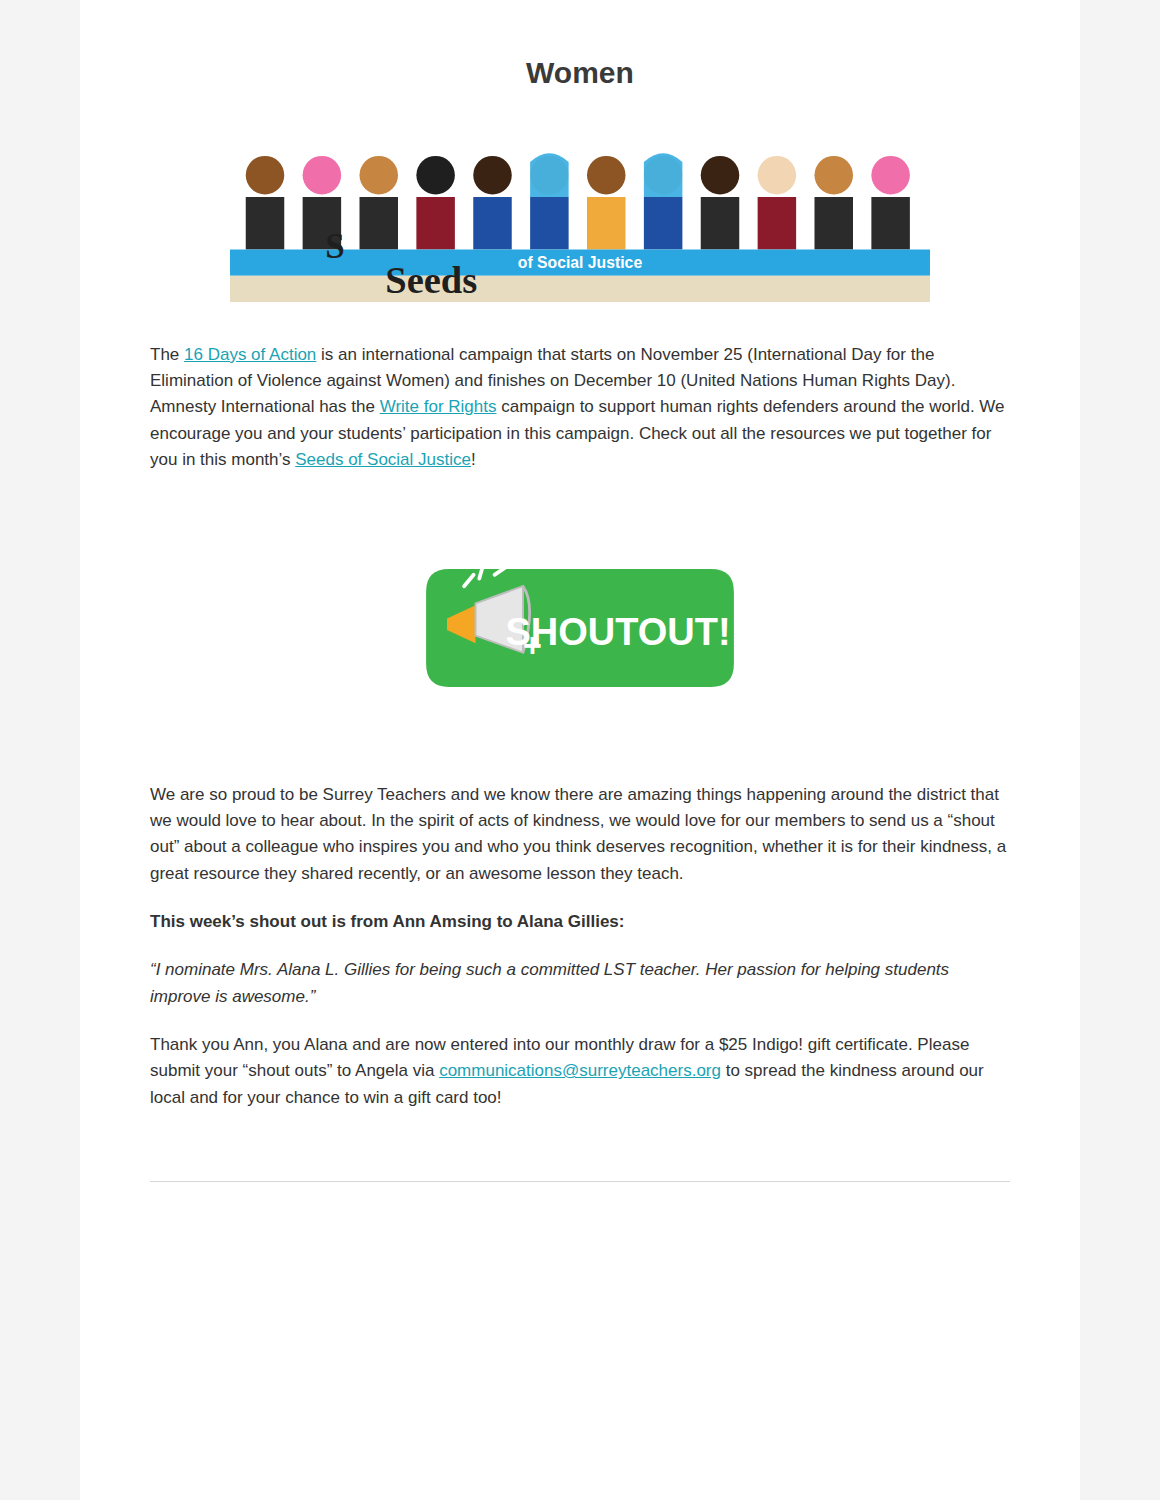Women
of Social Justice Seeds S
The 16 Days of Action is an international campaign that starts on November 25 (International Day for the Elimination of Violence against Women) and finishes on December 10 (United Nations Human Rights Day). Amnesty International has the Write for Rights campaign to support human rights defenders around the world. We encourage you and your students’ participation in this campaign. Check out all the resources we put together for you in this month’s Seeds of Social Justice!
SHOUTOUT! +
We are so proud to be Surrey Teachers and we know there are amazing things happening around the district that we would love to hear about. In the spirit of acts of kindness, we would love for our members to send us a “shout out” about a colleague who inspires you and who you think deserves recognition, whether it is for their kindness, a great resource they shared recently, or an awesome lesson they teach.
This week’s shout out is from Ann Amsing to Alana Gillies:
“I nominate Mrs. Alana L. Gillies for being such a committed LST teacher. Her passion for helping students improve is awesome.”
Thank you Ann, you Alana and are now entered into our monthly draw for a $25 Indigo! gift certificate. Please submit your “shout outs” to Angela via communications@surreyteachers.org to spread the kindness around our local and for your chance to win a gift card too!